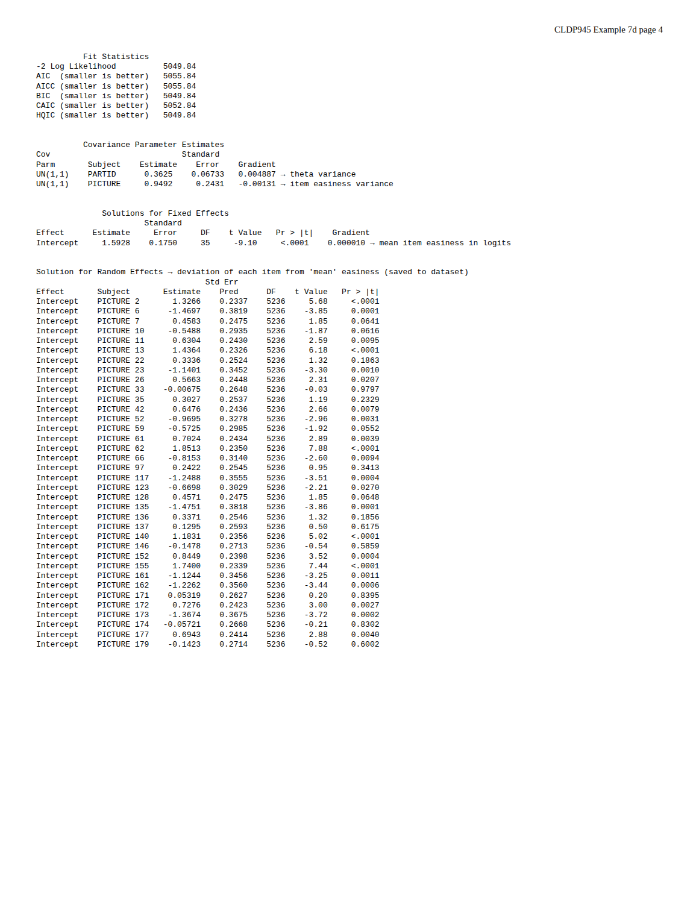CLDP945 Example 7d page 4
          Fit Statistics
-2 Log Likelihood          5049.84
AIC  (smaller is better)   5055.84
AICC (smaller is better)   5055.84
BIC  (smaller is better)   5049.84
CAIC (smaller is better)   5052.84
HQIC (smaller is better)   5049.84


          Covariance Parameter Estimates
Cov                            Standard
Parm       Subject    Estimate    Error    Gradient
UN(1,1)    PARTID      0.3625    0.06733   0.004887 → theta variance
UN(1,1)    PICTURE     0.9492     0.2431   -0.00131 → item easiness variance


              Solutions for Fixed Effects
                       Standard
Effect      Estimate     Error     DF    t Value   Pr > |t|    Gradient
Intercept     1.5928    0.1750     35     -9.10     <.0001    0.000010 → mean item easiness in logits


Solution for Random Effects → deviation of each item from 'mean' easiness (saved to dataset)
                                    Std Err
Effect       Subject       Estimate    Pred      DF    t Value   Pr > |t|
Intercept    PICTURE 2       1.3266    0.2337    5236     5.68     <.0001
Intercept    PICTURE 6      -1.4697    0.3819    5236    -3.85     0.0001
Intercept    PICTURE 7       0.4583    0.2475    5236     1.85     0.0641
Intercept    PICTURE 10     -0.5488    0.2935    5236    -1.87     0.0616
Intercept    PICTURE 11      0.6304    0.2430    5236     2.59     0.0095
Intercept    PICTURE 13      1.4364    0.2326    5236     6.18     <.0001
Intercept    PICTURE 22      0.3336    0.2524    5236     1.32     0.1863
Intercept    PICTURE 23     -1.1401    0.3452    5236    -3.30     0.0010
Intercept    PICTURE 26      0.5663    0.2448    5236     2.31     0.0207
Intercept    PICTURE 33    -0.00675    0.2648    5236    -0.03     0.9797
Intercept    PICTURE 35      0.3027    0.2537    5236     1.19     0.2329
Intercept    PICTURE 42      0.6476    0.2436    5236     2.66     0.0079
Intercept    PICTURE 52     -0.9695    0.3278    5236    -2.96     0.0031
Intercept    PICTURE 59     -0.5725    0.2985    5236    -1.92     0.0552
Intercept    PICTURE 61      0.7024    0.2434    5236     2.89     0.0039
Intercept    PICTURE 62      1.8513    0.2350    5236     7.88     <.0001
Intercept    PICTURE 66     -0.8153    0.3140    5236    -2.60     0.0094
Intercept    PICTURE 97      0.2422    0.2545    5236     0.95     0.3413
Intercept    PICTURE 117    -1.2488    0.3555    5236    -3.51     0.0004
Intercept    PICTURE 123    -0.6698    0.3029    5236    -2.21     0.0270
Intercept    PICTURE 128     0.4571    0.2475    5236     1.85     0.0648
Intercept    PICTURE 135    -1.4751    0.3818    5236    -3.86     0.0001
Intercept    PICTURE 136     0.3371    0.2546    5236     1.32     0.1856
Intercept    PICTURE 137     0.1295    0.2593    5236     0.50     0.6175
Intercept    PICTURE 140     1.1831    0.2356    5236     5.02     <.0001
Intercept    PICTURE 146    -0.1478    0.2713    5236    -0.54     0.5859
Intercept    PICTURE 152     0.8449    0.2398    5236     3.52     0.0004
Intercept    PICTURE 155     1.7400    0.2339    5236     7.44     <.0001
Intercept    PICTURE 161    -1.1244    0.3456    5236    -3.25     0.0011
Intercept    PICTURE 162    -1.2262    0.3560    5236    -3.44     0.0006
Intercept    PICTURE 171    0.05319    0.2627    5236     0.20     0.8395
Intercept    PICTURE 172     0.7276    0.2423    5236     3.00     0.0027
Intercept    PICTURE 173    -1.3674    0.3675    5236    -3.72     0.0002
Intercept    PICTURE 174   -0.05721    0.2668    5236    -0.21     0.8302
Intercept    PICTURE 177     0.6943    0.2414    5236     2.88     0.0040
Intercept    PICTURE 179    -0.1423    0.2714    5236    -0.52     0.6002